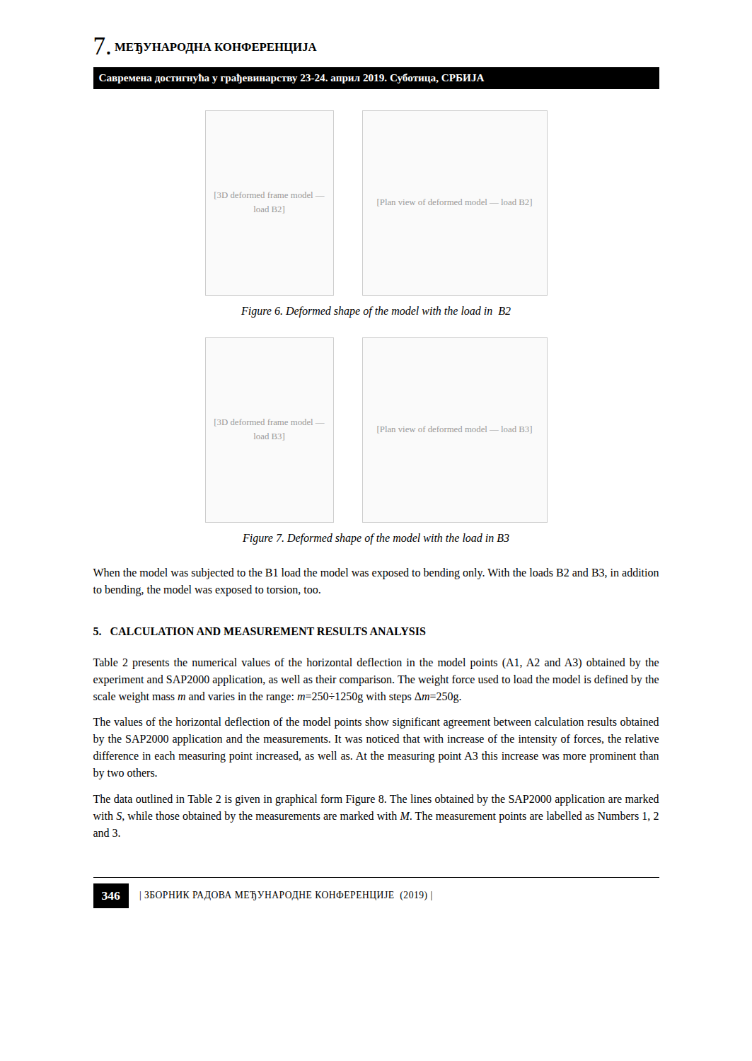7. МЕЂУНАРОДНА КОНФЕРЕНЦИЈА
Савремена достигнућа у грађевинарству 23-24. април 2019. Суботица, СРБИЈА
[3D deformed frame model — load B2]
[Plan view of deformed model — load B2]
Figure 6. Deformed shape of the model with the load in B2
[3D deformed frame model — load B3]
[Plan view of deformed model — load B3]
Figure 7. Deformed shape of the model with the load in B3
When the model was subjected to the B1 load the model was exposed to bending only. With the loads B2 and B3, in addition to bending, the model was exposed to torsion, too.
5. Calculation and measurement results analysis
Table 2 presents the numerical values of the horizontal deflection in the model points (A1, A2 and A3) obtained by the experiment and SAP2000 application, as well as their comparison. The weight force used to load the model is defined by the scale weight mass m and varies in the range: m=250÷1250g with steps Δm=250g.
The values of the horizontal deflection of the model points show significant agreement between calculation results obtained by the SAP2000 application and the measurements. It was noticed that with increase of the intensity of forces, the relative difference in each measuring point increased, as well as. At the measuring point A3 this increase was more prominent than by two others.
The data outlined in Table 2 is given in graphical form Figure 8. The lines obtained by the SAP2000 application are marked with S, while those obtained by the measurements are marked with M. The measurement points are labelled as Numbers 1, 2 and 3.
346 | ЗБОРНИК РАДОВА МЕЂУНАРОДНЕ КОНФЕРЕНЦИЈЕ (2019) |